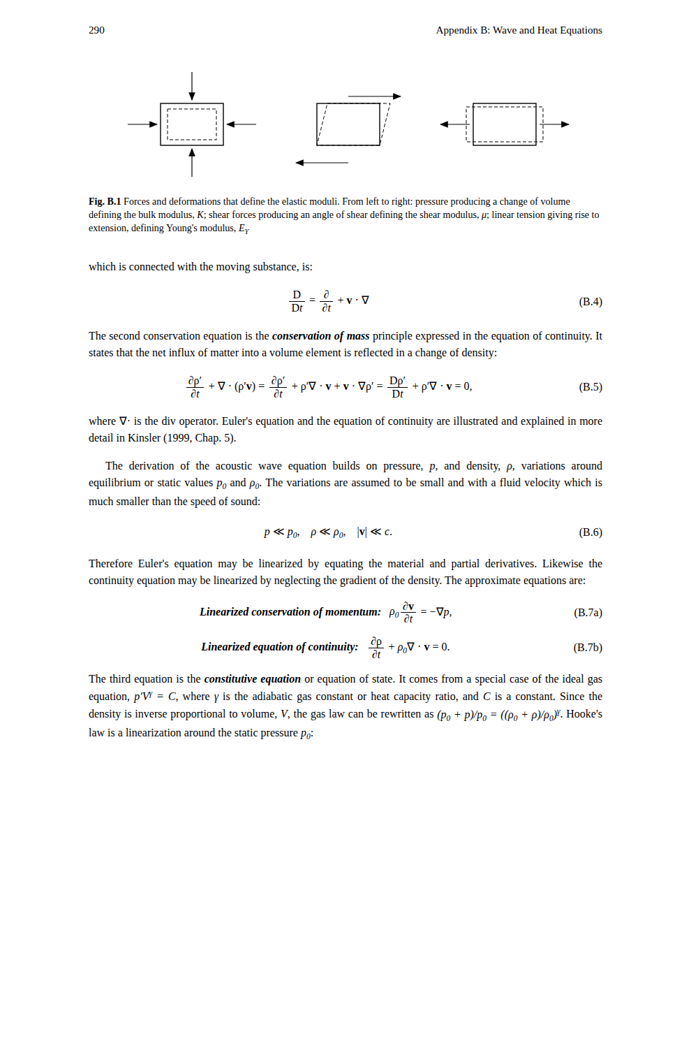290 Appendix B: Wave and Heat Equations
Fig. B.1 Forces and deformations that define the elastic moduli. From left to right: pressure producing a change of volume defining the bulk modulus, K; shear forces producing an angle of shear defining the shear modulus, μ; linear tension giving rise to extension, defining Young's modulus, EY
which is connected with the moving substance, is:
DDt = ∂∂t + v · ∇
(B.4)
The second conservation equation is the conservation of mass principle expressed in the equation of continuity. It states that the net influx of matter into a volume element is reflected in a change of density:
∂ρ′∂t + ∇ · (ρ′v) = ∂ρ′∂t + ρ′∇ · v + v · ∇ρ′ = Dρ′Dt + ρ′∇ · v = 0,
(B.5)
where ∇· is the div operator. Euler's equation and the equation of continuity are illustrated and explained in more detail in Kinsler (1999, Chap. 5).
The derivation of the acoustic wave equation builds on pressure, p, and density, ρ, variations around equilibrium or static values p0 and ρ0. The variations are assumed to be small and with a fluid velocity which is much smaller than the speed of sound:
p ≪ p0, ρ ≪ ρ0, |v| ≪ c.
(B.6)
Therefore Euler's equation may be linearized by equating the material and partial derivatives. Likewise the continuity equation may be linearized by neglecting the gradient of the density. The approximate equations are:
Linearized conservation of momentum: ρ0∂v∂t = −∇p,
(B.7a)
Linearized equation of continuity: ∂ρ∂t + ρ0∇ · v = 0.
(B.7b)
The third equation is the constitutive equation or equation of state. It comes from a special case of the ideal gas equation, p′Vγ = C, where γ is the adiabatic gas constant or heat capacity ratio, and C is a constant. Since the density is inverse proportional to volume, V, the gas law can be rewritten as (p0 + p)/p0 = ((ρ0 + ρ)/ρ0)γ. Hooke's law is a linearization around the static pressure p0: